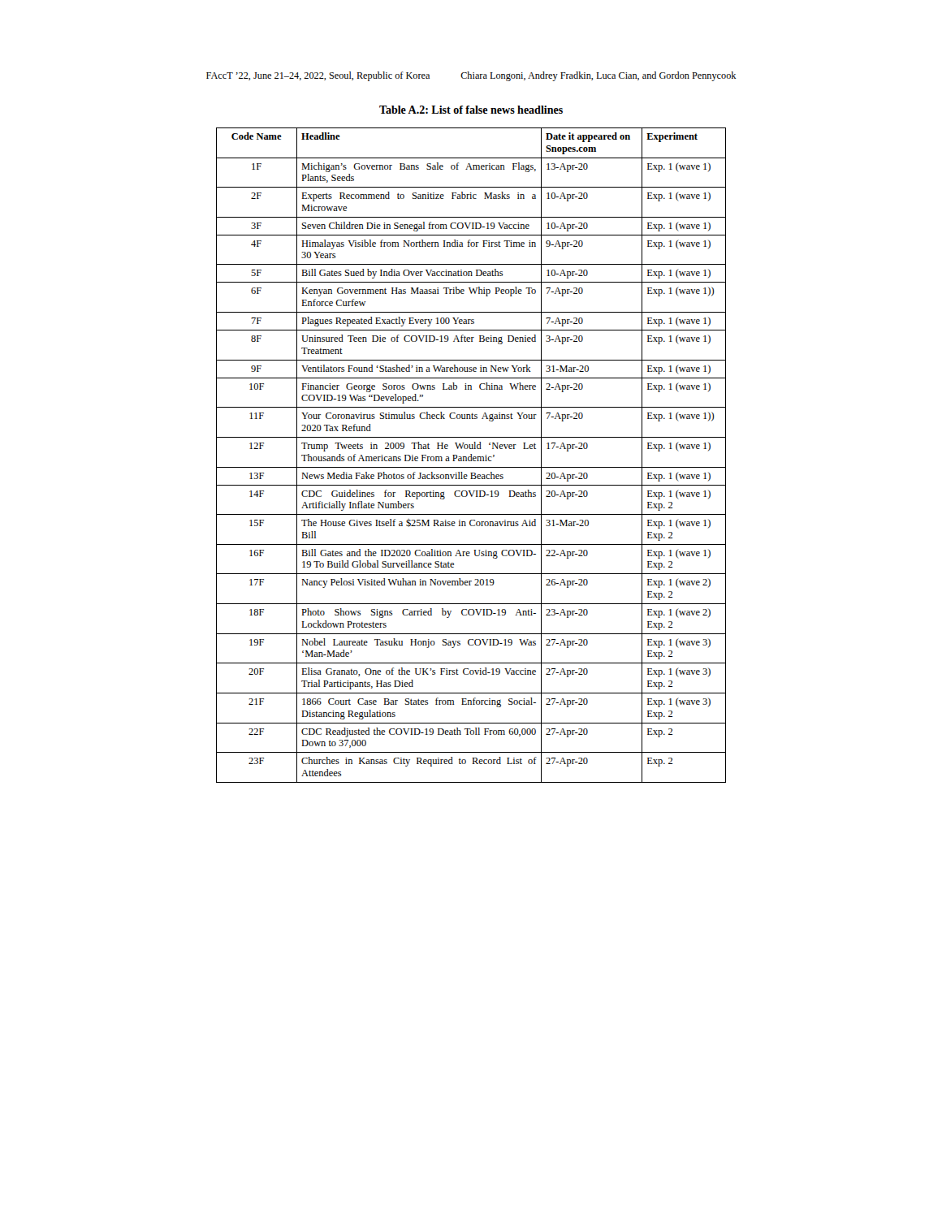FAccT ’22, June 21–24, 2022, Seoul, Republic of Korea
Chiara Longoni, Andrey Fradkin, Luca Cian, and Gordon Pennycook
Table A.2: List of false news headlines
| Code Name | Headline | Date it appeared on Snopes.com | Experiment |
| --- | --- | --- | --- |
| 1F | Michigan’s Governor Bans Sale of American Flags, Plants, Seeds | 13-Apr-20 | Exp. 1 (wave 1) |
| 2F | Experts Recommend to Sanitize Fabric Masks in a Microwave | 10-Apr-20 | Exp. 1 (wave 1) |
| 3F | Seven Children Die in Senegal from COVID-19 Vaccine | 10-Apr-20 | Exp. 1 (wave 1) |
| 4F | Himalayas Visible from Northern India for First Time in 30 Years | 9-Apr-20 | Exp. 1 (wave 1) |
| 5F | Bill Gates Sued by India Over Vaccination Deaths | 10-Apr-20 | Exp. 1 (wave 1) |
| 6F | Kenyan Government Has Maasai Tribe Whip People To Enforce Curfew | 7-Apr-20 | Exp. 1 (wave 1)) |
| 7F | Plagues Repeated Exactly Every 100 Years | 7-Apr-20 | Exp. 1 (wave 1) |
| 8F | Uninsured Teen Die of COVID-19 After Being Denied Treatment | 3-Apr-20 | Exp. 1 (wave 1) |
| 9F | Ventilators Found ‘Stashed’ in a Warehouse in New York | 31-Mar-20 | Exp. 1 (wave 1) |
| 10F | Financier George Soros Owns Lab in China Where COVID-19 Was “Developed.” | 2-Apr-20 | Exp. 1 (wave 1) |
| 11F | Your Coronavirus Stimulus Check Counts Against Your 2020 Tax Refund | 7-Apr-20 | Exp. 1 (wave 1)) |
| 12F | Trump Tweets in 2009 That He Would ‘Never Let Thousands of Americans Die From a Pandemic’ | 17-Apr-20 | Exp. 1 (wave 1) |
| 13F | News Media Fake Photos of Jacksonville Beaches | 20-Apr-20 | Exp. 1 (wave 1) |
| 14F | CDC Guidelines for Reporting COVID-19 Deaths Artificially Inflate Numbers | 20-Apr-20 | Exp. 1 (wave 1) Exp. 2 |
| 15F | The House Gives Itself a $25M Raise in Coronavirus Aid Bill | 31-Mar-20 | Exp. 1 (wave 1) Exp. 2 |
| 16F | Bill Gates and the ID2020 Coalition Are Using COVID-19 To Build Global Surveillance State | 22-Apr-20 | Exp. 1 (wave 1) Exp. 2 |
| 17F | Nancy Pelosi Visited Wuhan in November 2019 | 26-Apr-20 | Exp. 1 (wave 2) Exp. 2 |
| 18F | Photo Shows Signs Carried by COVID-19 Anti-Lockdown Protesters | 23-Apr-20 | Exp. 1 (wave 2) Exp. 2 |
| 19F | Nobel Laureate Tasuku Honjo Says COVID-19 Was ‘Man-Made’ | 27-Apr-20 | Exp. 1 (wave 3) Exp. 2 |
| 20F | Elisa Granato, One of the UK’s First Covid-19 Vaccine Trial Participants, Has Died | 27-Apr-20 | Exp. 1 (wave 3) Exp. 2 |
| 21F | 1866 Court Case Bar States from Enforcing Social-Distancing Regulations | 27-Apr-20 | Exp. 1 (wave 3) Exp. 2 |
| 22F | CDC Readjusted the COVID-19 Death Toll From 60,000 Down to 37,000 | 27-Apr-20 | Exp. 2 |
| 23F | Churches in Kansas City Required to Record List of Attendees | 27-Apr-20 | Exp. 2 |